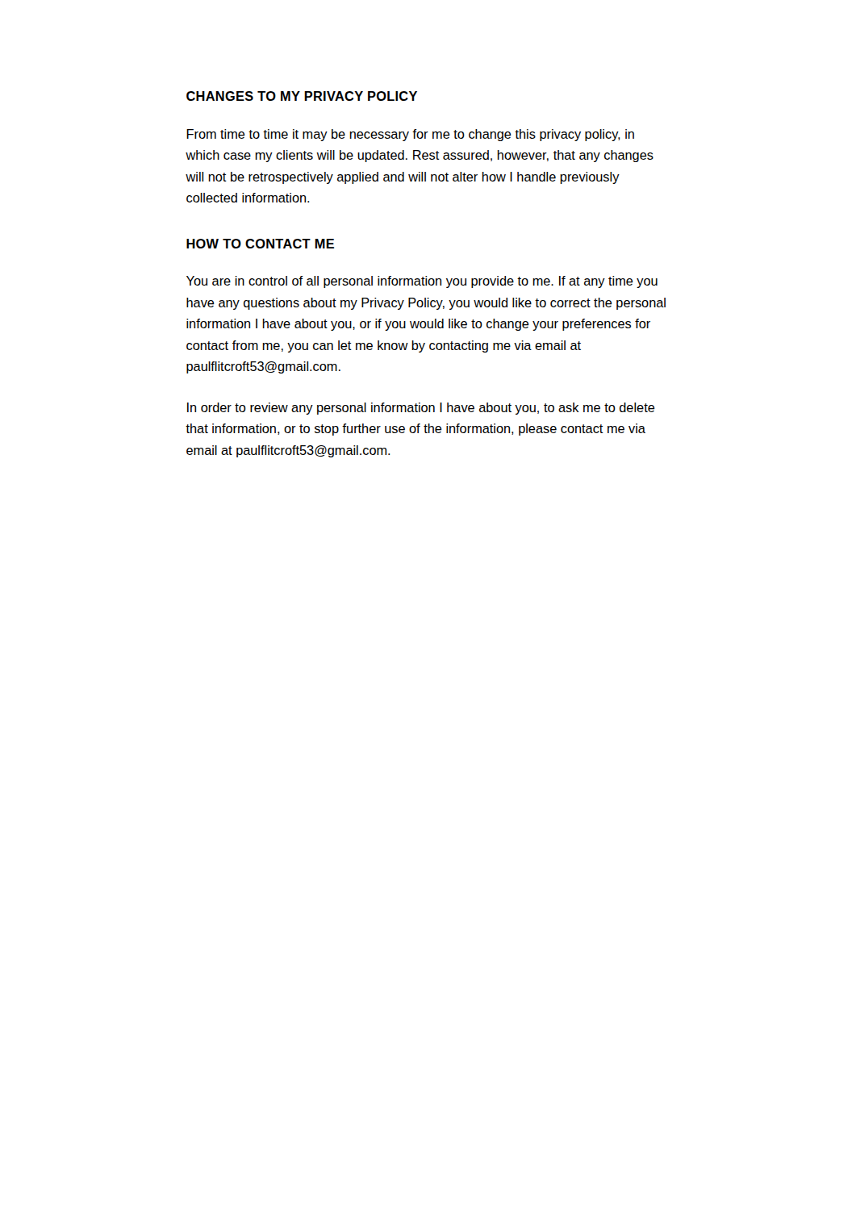Changes to my privacy policy
From time to time it may be necessary for me to change this privacy policy, in which case my clients will be updated. Rest assured, however, that any changes will not be retrospectively applied and will not alter how I handle previously collected information.
How to contact me
You are in control of all personal information you provide to me. If at any time you have any questions about my Privacy Policy, you would like to correct the personal information I have about you, or if you would like to change your preferences for contact from me, you can let me know by contacting me via email at paulflitcroft53@gmail.com.
In order to review any personal information I have about you, to ask me to delete that information, or to stop further use of the information, please contact me via email at paulflitcroft53@gmail.com.